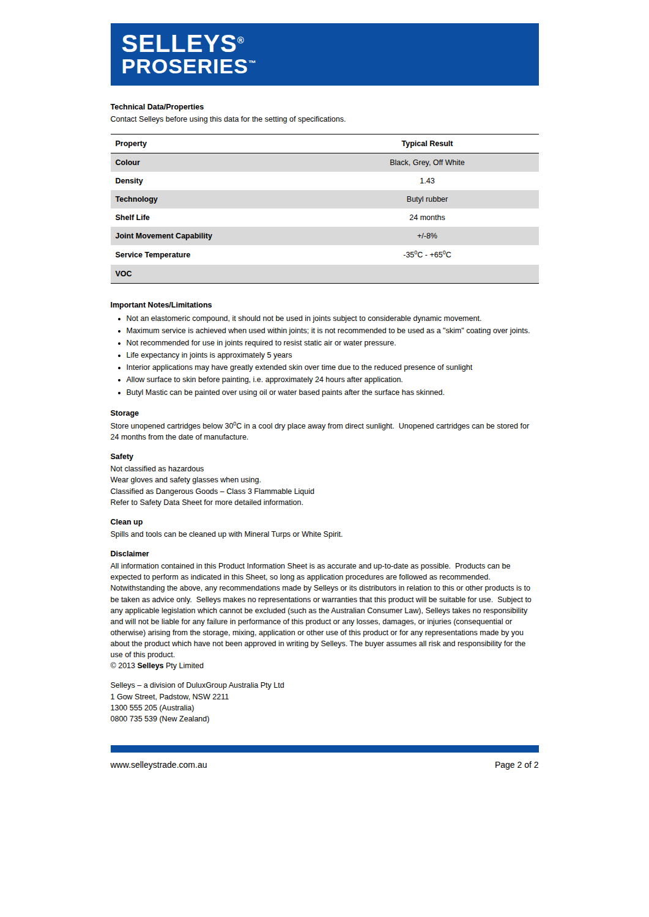SELLEYS®
PROSERIES™
Technical Data/Properties
Contact Selleys before using this data for the setting of specifications.
| Property | Typical Result |
| --- | --- |
| Colour | Black, Grey, Off White |
| Density | 1.43 |
| Technology | Butyl rubber |
| Shelf Life | 24 months |
| Joint Movement Capability | +/-8% |
| Service Temperature | -35 0 C - +65 0 C |
| VOC | |
Important Notes/Limitations
Not an elastomeric compound, it should not be used in joints subject to considerable dynamic movement.
Maximum service is achieved when used within joints; it is not recommended to be used as a "skim" coating over joints.
Not recommended for use in joints required to resist static air or water pressure.
Life expectancy in joints is approximately 5 years
Interior applications may have greatly extended skin over time due to the reduced presence of sunlight
Allow surface to skin before painting, i.e. approximately 24 hours after application.
Butyl Mastic can be painted over using oil or water based paints after the surface has skinned.
Storage
Store unopened cartridges below 300C in a cool dry place away from direct sunlight. Unopened cartridges can be stored for 24 months from the date of manufacture.
Safety
Not classified as hazardous
Wear gloves and safety glasses when using.
Classified as Dangerous Goods – Class 3 Flammable Liquid
Refer to Safety Data Sheet for more detailed information.
Clean up
Spills and tools can be cleaned up with Mineral Turps or White Spirit.
Disclaimer
All information contained in this Product Information Sheet is as accurate and up-to-date as possible. Products can be expected to perform as indicated in this Sheet, so long as application procedures are followed as recommended. Notwithstanding the above, any recommendations made by Selleys or its distributors in relation to this or other products is to be taken as advice only. Selleys makes no representations or warranties that this product will be suitable for use. Subject to any applicable legislation which cannot be excluded (such as the Australian Consumer Law), Selleys takes no responsibility and will not be liable for any failure in performance of this product or any losses, damages, or injuries (consequential or otherwise) arising from the storage, mixing, application or other use of this product or for any representations made by you about the product which have not been approved in writing by Selleys. The buyer assumes all risk and responsibility for the use of this product.
© 2013 Selleys Pty Limited
Selleys – a division of DuluxGroup Australia Pty Ltd
1 Gow Street, Padstow, NSW 2211
1300 555 205 (Australia)
0800 735 539 (New Zealand)
www.selleystrade.com.au Page 2 of 2